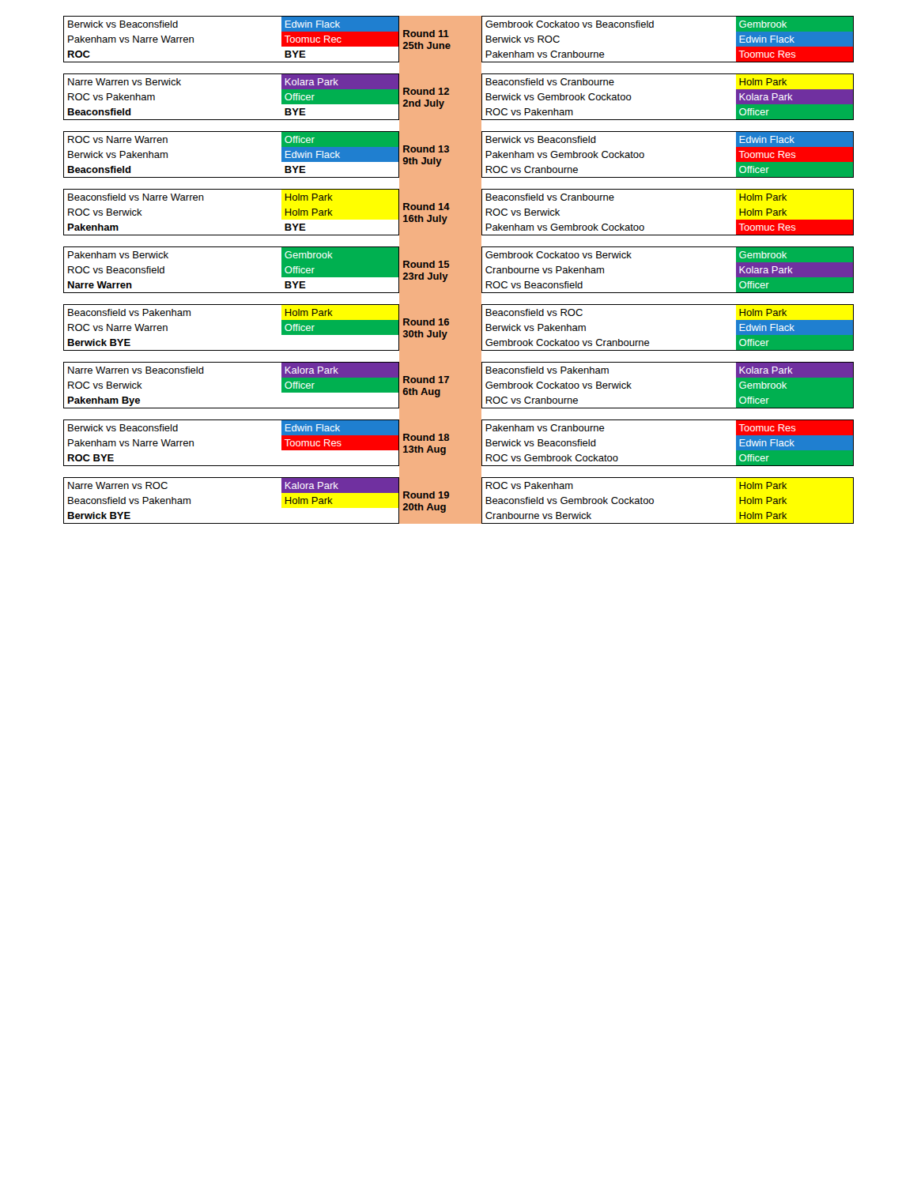| Berwick vs Beaconsfield | Edwin Flack | Round 11 25th June | Gembrook Cockatoo vs Beaconsfield | Gembrook |
| Pakenham vs Narre Warren | Toomuc Rec | Berwick vs ROC | Edwin Flack |
| ROC | BYE | Pakenham vs Cranbourne | Toomuc Res |
| Narre Warren vs Berwick | Kolara Park | Round 12 2nd July | Beaconsfield vs Cranbourne | Holm Park |
| ROC vs Pakenham | Officer | Berwick vs Gembrook Cockatoo | Kolara Park |
| Beaconsfield | BYE | ROC vs Pakenham | Officer |
| ROC vs Narre Warren | Officer | Round 13 9th July | Berwick vs Beaconsfield | Edwin Flack |
| Berwick vs Pakenham | Edwin Flack | Pakenham vs Gembrook Cockatoo | Toomuc Res |
| Beaconsfield | BYE | ROC vs Cranbourne | Officer |
| Beaconsfield vs Narre Warren | Holm Park | Round 14 16th July | Beaconsfield vs Cranbourne | Holm Park |
| ROC vs Berwick | Holm Park | ROC vs Berwick | Holm Park |
| Pakenham | BYE | Pakenham vs Gembrook Cockatoo | Toomuc Res |
| Pakenham vs Berwick | Gembrook | Round 15 23rd July | Gembrook Cockatoo vs Berwick | Gembrook |
| ROC vs Beaconsfield | Officer | Cranbourne vs Pakenham | Kolara Park |
| Narre Warren | BYE | ROC vs Beaconsfield | Officer |
| Beaconsfield vs Pakenham | Holm Park | Round 16 30th July | Beaconsfield vs ROC | Holm Park |
| ROC vs Narre Warren | Officer | Berwick vs Pakenham | Edwin Flack |
| Berwick BYE | | Gembrook Cockatoo vs Cranbourne | Officer |
| Narre Warren vs Beaconsfield | Kalora Park | Round 17 6th Aug | Beaconsfield vs Pakenham | Kolara Park |
| ROC vs Berwick | Officer | Gembrook Cockatoo vs Berwick | Gembrook |
| Pakenham Bye | | ROC vs Cranbourne | Officer |
| Berwick vs Beaconsfield | Edwin Flack | Round 18 13th Aug | Pakenham vs Cranbourne | Toomuc Res |
| Pakenham vs Narre Warren | Toomuc Res | Berwick vs Beaconsfield | Edwin Flack |
| ROC BYE | | ROC vs Gembrook Cockatoo | Officer |
| Narre Warren vs ROC | Kalora Park | Round 19 20th Aug | ROC vs Pakenham | Holm Park |
| Beaconsfield vs Pakenham | Holm Park | Beaconsfield vs Gembrook Cockatoo | Holm Park |
| Berwick BYE | | Cranbourne vs Berwick | Holm Park |